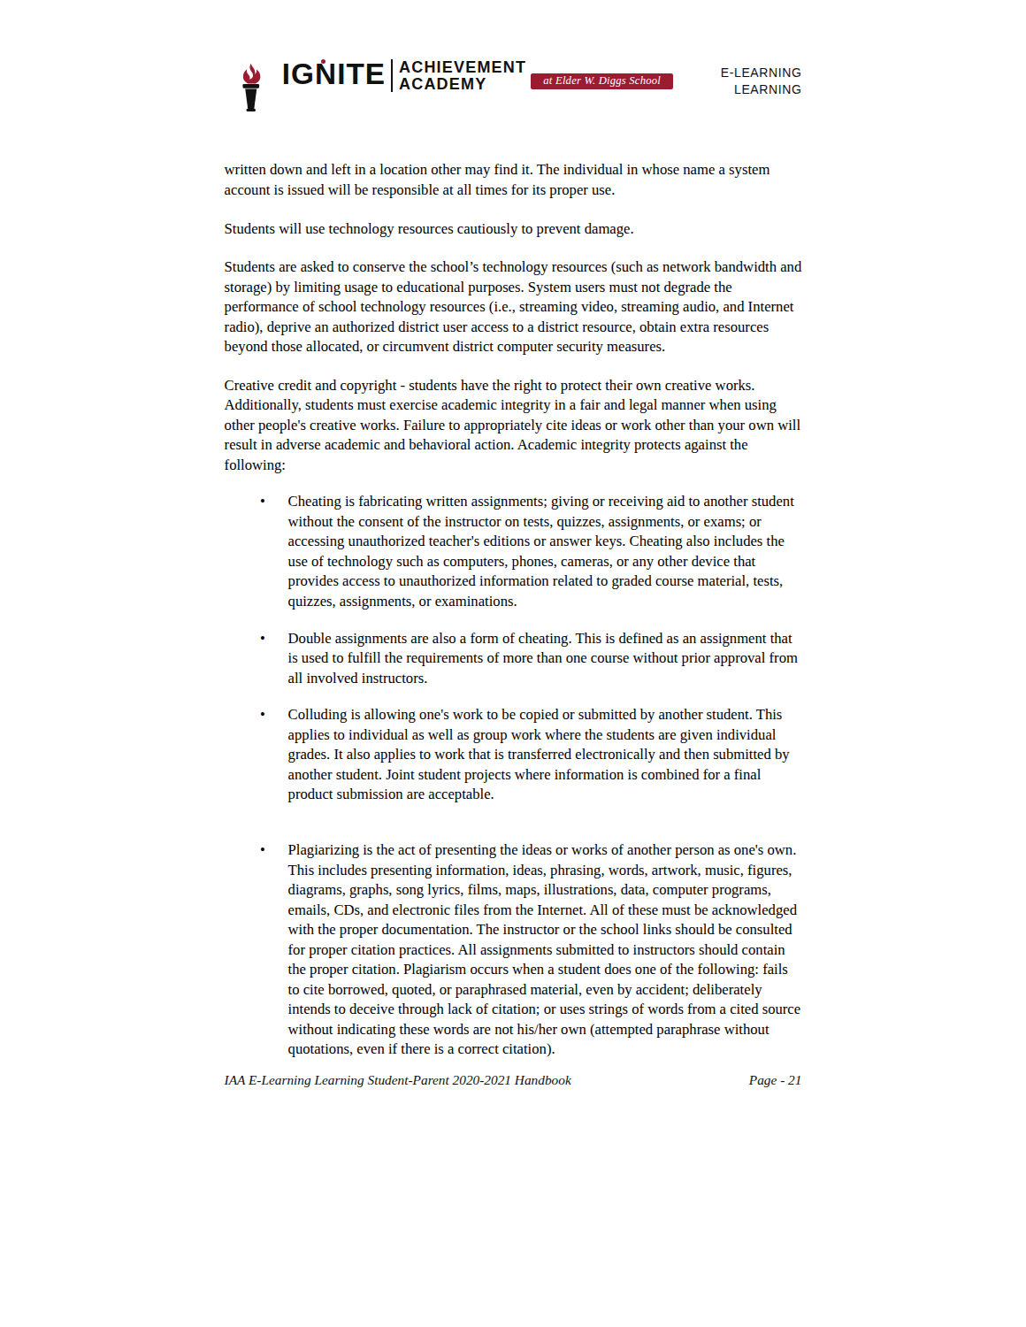IGN ITEACHIEVEMENT ACADEMY
at Elder W. Diggs School
E-LEARNING
LEARNING
written down and left in a location other may find it. The individual in whose name a system account is issued will be responsible at all times for its proper use.
Students will use technology resources cautiously to prevent damage.
Students are asked to conserve the school’s technology resources (such as network bandwidth and storage) by limiting usage to educational purposes. System users must not degrade the performance of school technology resources (i.e., streaming video, streaming audio, and Internet radio), deprive an authorized district user access to a district resource, obtain extra resources beyond those allocated, or circumvent district computer security measures.
Creative credit and copyright - students have the right to protect their own creative works. Additionally, students must exercise academic integrity in a fair and legal manner when using other people's creative works. Failure to appropriately cite ideas or work other than your own will result in adverse academic and behavioral action. Academic integrity protects against the following:
Cheating is fabricating written assignments; giving or receiving aid to another student without the consent of the instructor on tests, quizzes, assignments, or exams; or accessing unauthorized teacher's editions or answer keys. Cheating also includes the use of technology such as computers, phones, cameras, or any other device that provides access to unauthorized information related to graded course material, tests, quizzes, assignments, or examinations.
Double assignments are also a form of cheating. This is defined as an assignment that is used to fulfill the requirements of more than one course without prior approval from all involved instructors.
Colluding is allowing one's work to be copied or submitted by another student. This applies to individual as well as group work where the students are given individual grades. It also applies to work that is transferred electronically and then submitted by another student. Joint student projects where information is combined for a final product submission are acceptable.
Plagiarizing is the act of presenting the ideas or works of another person as one's own. This includes presenting information, ideas, phrasing, words, artwork, music, figures, diagrams, graphs, song lyrics, films, maps, illustrations, data, computer programs, emails, CDs, and electronic files from the Internet. All of these must be acknowledged with the proper documentation. The instructor or the school links should be consulted for proper citation practices. All assignments submitted to instructors should contain the proper citation. Plagiarism occurs when a student does one of the following: fails to cite borrowed, quoted, or paraphrased material, even by accident; deliberately intends to deceive through lack of citation; or uses strings of words from a cited source without indicating these words are not his/her own (attempted paraphrase without quotations, even if there is a correct citation).
IAA E-Learning Learning Student-Parent 2020-2021 Handbook
Page - 21